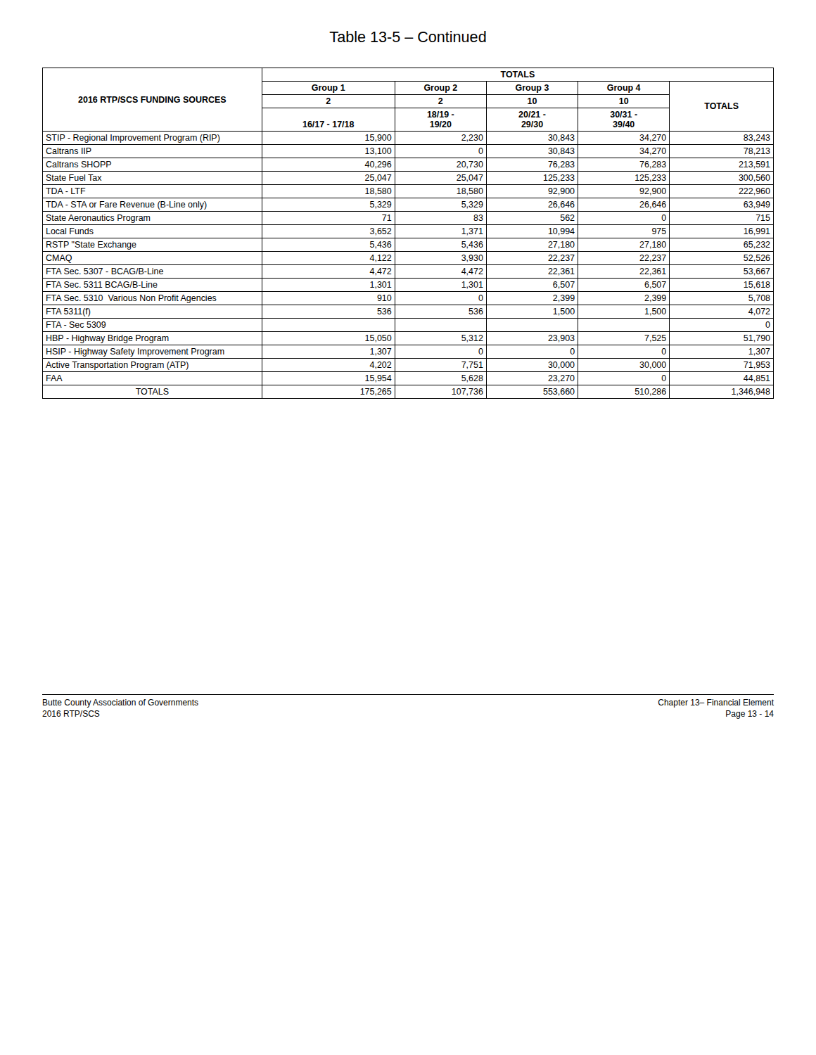Table 13-5 – Continued
| 2016 RTP/SCS FUNDING SOURCES | TOTALS |
| --- | --- |
| Group 1 | Group 2 | Group 3 | Group 4 | TOTALS |
| 2 | 2 | 10 | 10 |
| 16/17 - 17/18 | 18/19 - 19/20 | 20/21 - 29/30 | 30/31 - 39/40 |
| STIP - Regional Improvement Program (RIP) | 15,900 | 2,230 | 30,843 | 34,270 | 83,243 |
| Caltrans IIP | 13,100 | 0 | 30,843 | 34,270 | 78,213 |
| Caltrans SHOPP | 40,296 | 20,730 | 76,283 | 76,283 | 213,591 |
| State Fuel Tax | 25,047 | 25,047 | 125,233 | 125,233 | 300,560 |
| TDA - LTF | 18,580 | 18,580 | 92,900 | 92,900 | 222,960 |
| TDA - STA or Fare Revenue (B-Line only) | 5,329 | 5,329 | 26,646 | 26,646 | 63,949 |
| State Aeronautics Program | 71 | 83 | 562 | 0 | 715 |
| Local Funds | 3,652 | 1,371 | 10,994 | 975 | 16,991 |
| RSTP "State Exchange | 5,436 | 5,436 | 27,180 | 27,180 | 65,232 |
| CMAQ | 4,122 | 3,930 | 22,237 | 22,237 | 52,526 |
| FTA Sec. 5307 - BCAG/B-Line | 4,472 | 4,472 | 22,361 | 22,361 | 53,667 |
| FTA Sec. 5311 BCAG/B-Line | 1,301 | 1,301 | 6,507 | 6,507 | 15,618 |
| FTA Sec. 5310 Various Non Profit Agencies | 910 | 0 | 2,399 | 2,399 | 5,708 |
| FTA 5311(f) | 536 | 536 | 1,500 | 1,500 | 4,072 |
| FTA - Sec 5309 | | | | | 0 |
| HBP - Highway Bridge Program | 15,050 | 5,312 | 23,903 | 7,525 | 51,790 |
| HSIP - Highway Safety Improvement Program | 1,307 | 0 | 0 | 0 | 1,307 |
| Active Transportation Program (ATP) | 4,202 | 7,751 | 30,000 | 30,000 | 71,953 |
| FAA | 15,954 | 5,628 | 23,270 | 0 | 44,851 |
| TOTALS | 175,265 | 107,736 | 553,660 | 510,286 | 1,346,948 |
Butte County Association of Governments
2016 RTP/SCS
Chapter 13– Financial Element
Page 13 - 14